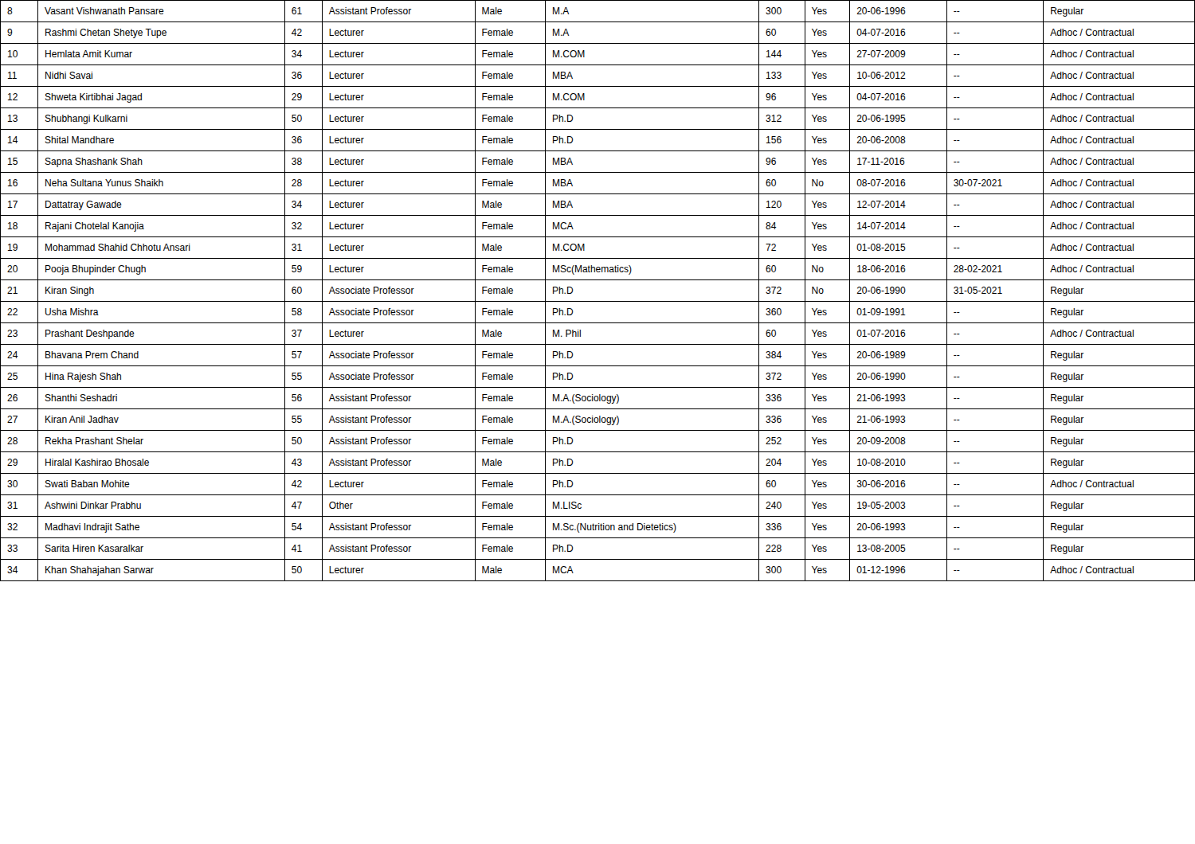| 8 | Vasant Vishwanath Pansare | 61 | Assistant Professor | Male | M.A | 300 | Yes | 20-06-1996 | -- | Regular |
| 9 | Rashmi Chetan Shetye Tupe | 42 | Lecturer | Female | M.A | 60 | Yes | 04-07-2016 | -- | Adhoc / Contractual |
| 10 | Hemlata Amit Kumar | 34 | Lecturer | Female | M.COM | 144 | Yes | 27-07-2009 | -- | Adhoc / Contractual |
| 11 | Nidhi Savai | 36 | Lecturer | Female | MBA | 133 | Yes | 10-06-2012 | -- | Adhoc / Contractual |
| 12 | Shweta Kirtibhai Jagad | 29 | Lecturer | Female | M.COM | 96 | Yes | 04-07-2016 | -- | Adhoc / Contractual |
| 13 | Shubhangi Kulkarni | 50 | Lecturer | Female | Ph.D | 312 | Yes | 20-06-1995 | -- | Adhoc / Contractual |
| 14 | Shital Mandhare | 36 | Lecturer | Female | Ph.D | 156 | Yes | 20-06-2008 | -- | Adhoc / Contractual |
| 15 | Sapna Shashank Shah | 38 | Lecturer | Female | MBA | 96 | Yes | 17-11-2016 | -- | Adhoc / Contractual |
| 16 | Neha Sultana Yunus Shaikh | 28 | Lecturer | Female | MBA | 60 | No | 08-07-2016 | 30-07-2021 | Adhoc / Contractual |
| 17 | Dattatray Gawade | 34 | Lecturer | Male | MBA | 120 | Yes | 12-07-2014 | -- | Adhoc / Contractual |
| 18 | Rajani Chotelal Kanojia | 32 | Lecturer | Female | MCA | 84 | Yes | 14-07-2014 | -- | Adhoc / Contractual |
| 19 | Mohammad Shahid Chhotu Ansari | 31 | Lecturer | Male | M.COM | 72 | Yes | 01-08-2015 | -- | Adhoc / Contractual |
| 20 | Pooja Bhupinder Chugh | 59 | Lecturer | Female | MSc(Mathematics) | 60 | No | 18-06-2016 | 28-02-2021 | Adhoc / Contractual |
| 21 | Kiran Singh | 60 | Associate Professor | Female | Ph.D | 372 | No | 20-06-1990 | 31-05-2021 | Regular |
| 22 | Usha Mishra | 58 | Associate Professor | Female | Ph.D | 360 | Yes | 01-09-1991 | -- | Regular |
| 23 | Prashant Deshpande | 37 | Lecturer | Male | M. Phil | 60 | Yes | 01-07-2016 | -- | Adhoc / Contractual |
| 24 | Bhavana Prem Chand | 57 | Associate Professor | Female | Ph.D | 384 | Yes | 20-06-1989 | -- | Regular |
| 25 | Hina Rajesh Shah | 55 | Associate Professor | Female | Ph.D | 372 | Yes | 20-06-1990 | -- | Regular |
| 26 | Shanthi Seshadri | 56 | Assistant Professor | Female | M.A.(Sociology) | 336 | Yes | 21-06-1993 | -- | Regular |
| 27 | Kiran Anil Jadhav | 55 | Assistant Professor | Female | M.A.(Sociology) | 336 | Yes | 21-06-1993 | -- | Regular |
| 28 | Rekha Prashant Shelar | 50 | Assistant Professor | Female | Ph.D | 252 | Yes | 20-09-2008 | -- | Regular |
| 29 | Hiralal Kashirao Bhosale | 43 | Assistant Professor | Male | Ph.D | 204 | Yes | 10-08-2010 | -- | Regular |
| 30 | Swati Baban Mohite | 42 | Lecturer | Female | Ph.D | 60 | Yes | 30-06-2016 | -- | Adhoc / Contractual |
| 31 | Ashwini Dinkar Prabhu | 47 | Other | Female | M.LISc | 240 | Yes | 19-05-2003 | -- | Regular |
| 32 | Madhavi Indrajit Sathe | 54 | Assistant Professor | Female | M.Sc.(Nutrition and Dietetics) | 336 | Yes | 20-06-1993 | -- | Regular |
| 33 | Sarita Hiren Kasaralkar | 41 | Assistant Professor | Female | Ph.D | 228 | Yes | 13-08-2005 | -- | Regular |
| 34 | Khan Shahajahan Sarwar | 50 | Lecturer | Male | MCA | 300 | Yes | 01-12-1996 | -- | Adhoc / Contractual |